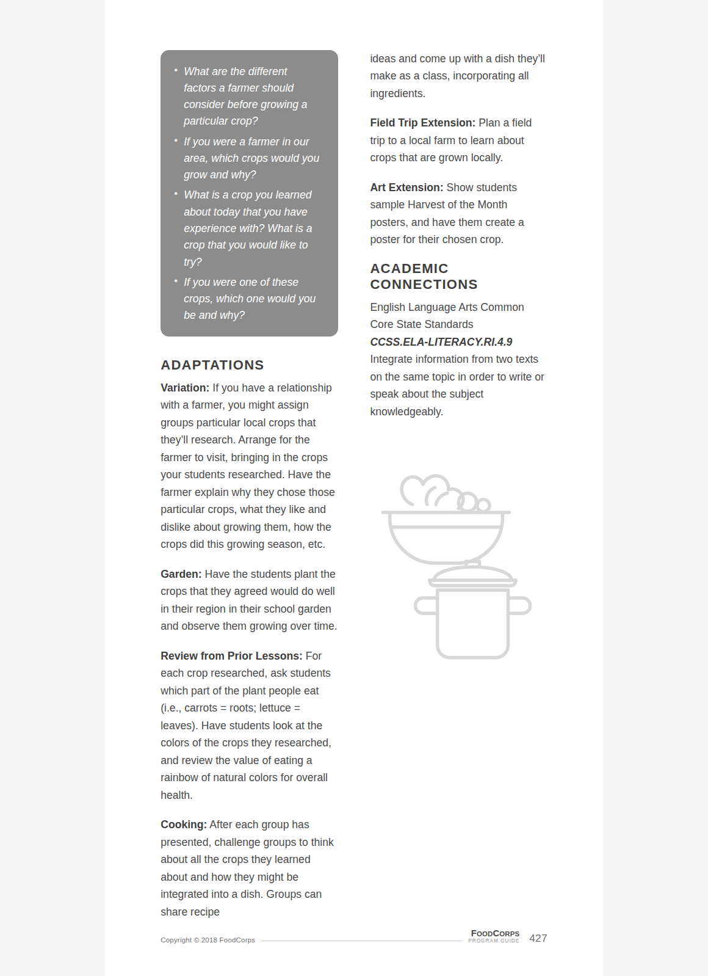What are the different factors a farmer should consider before growing a particular crop?
If you were a farmer in our area, which crops would you grow and why?
What is a crop you learned about today that you have experience with? What is a crop that you would like to try?
If you were one of these crops, which one would you be and why?
Adaptations
Variation: If you have a relationship with a farmer, you might assign groups particular local crops that they’ll research. Arrange for the farmer to visit, bringing in the crops your students researched. Have the farmer explain why they chose those particular crops, what they like and dislike about growing them, how the crops did this growing season, etc.
Garden: Have the students plant the crops that they agreed would do well in their region in their school garden and observe them growing over time.
Review from Prior Lessons: For each crop researched, ask students which part of the plant people eat (i.e., carrots = roots; lettuce = leaves). Have students look at the colors of the crops they researched, and review the value of eating a rainbow of natural colors for overall health.
Cooking: After each group has presented, challenge groups to think about all the crops they learned about and how they might be integrated into a dish. Groups can share recipe
ideas and come up with a dish they’ll make as a class, incorporating all ingredients.
Field Trip Extension: Plan a field trip to a local farm to learn about crops that are grown locally.
Art Extension: Show students sample Harvest of the Month posters, and have them create a poster for their chosen crop.
Academic Connections
English Language Arts Common Core State Standards
CCSS.ELA-LITERACY.RI.4.9
Integrate information from two texts on the same topic in order to write or speak about the subject knowledgeably.
Copyright © 2018 FoodCorps FOODCORPS PROGRAM GUIDE 427